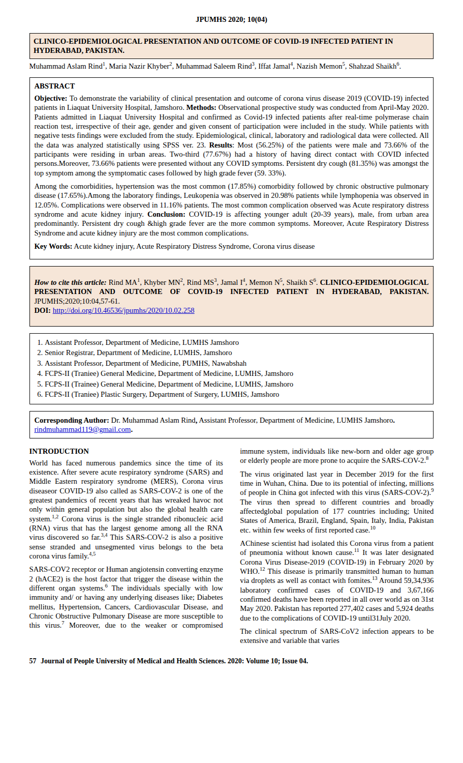JPUMHS 2020; 10(04)
Clinico-Epidemiological Presentation and Outcome of Covid-19 Infected Patient in Hyderabad, Pakistan.
Muhammad Aslam Rind1, Maria Nazir Khyber2, Muhammad Saleem Rind3, Iffat Jamal4, Nazish Memon5, Shahzad Shaikh6.
ABSTRACT
Objective: To demonstrate the variability of clinical presentation and outcome of corona virus disease 2019 (COVID-19) infected patients in Liaquat University Hospital, Jamshoro. Methods: Observational prospective study was conducted from April-May 2020. Patients admitted in Liaquat University Hospital and confirmed as Covid-19 infected patients after real-time polymerase chain reaction test, irrespective of their age, gender and given consent of participation were included in the study. While patients with negative tests findings were excluded from the study. Epidemiological, clinical, laboratory and radiological data were collected. All the data was analyzed statistically using SPSS ver. 23. Results: Most (56.25%) of the patients were male and 73.66% of the participants were residing in urban areas. Two-third (77.67%) had a history of having direct contact with COVID infected persons.Moreover, 73.66% patients were presented without any COVID symptoms. Persistent dry cough (81.35%) was amongst the top symptom among the symptomatic cases followed by high grade fever (59. 33%).
Among the comorbidities, hypertension was the most common (17.85%) comorbidity followed by chronic obstructive pulmonary disease (17.65%).Among the laboratory findings, Leukopenia was observed in 20.98% patients while lymphopenia was observed in 12.05%. Complications were observed in 11.16% patients. The most common complication observed was Acute respiratory distress syndrome and acute kidney injury. Conclusion: COVID-19 is affecting younger adult (20-39 years), male, from urban area predominantly. Persistent dry cough &high grade fever are the more common symptoms. Moreover, Acute Respiratory Distress Syndrome and acute kidney injury are the most common complications.
Key Words: Acute kidney injury, Acute Respiratory Distress Syndrome, Corona virus disease
How to cite this article: Rind MA1, Khyber MN2, Rind MS3, Jamal I4, Memon N5, Shaikh S6. CLINICO-EPIDEMIOLOGICAL PRESENTATION AND OUTCOME OF COVID-19 INFECTED PATIENT IN HYDERABAD, PAKISTAN. JPUMHS;2020;10:04,57-61.
DOI: http://doi.org/10.46536/jpumhs/2020/10.02.258
Assistant Professor, Department of Medicine, LUMHS Jamshoro
Senior Registrar, Department of Medicine, LUMHS, Jamshoro
Assistant Professor, Department of Medicine, PUMHS, Nawabshah
FCPS-II (Traniee) General Medicine, Department of Medicine, LUMHS, Jamshoro
FCPS-II (Trainee) General Medicine, Department of Medicine, LUMHS, Jamshoro
FCPS-II (Traniee) Plastic Surgery, Department of Surgery, LUMHS, Jamshoro
Corresponding Author: Dr. Muhammad Aslam Rind, Assistant Professor, Department of Medicine, LUMHS Jamshoro. rindmuhammad119@gmail.com.
Introduction
World has faced numerous pandemics since the time of its existence. After severe acute respiratory syndrome (SARS) and Middle Eastern respiratory syndrome (MERS), Corona virus diseaseor COVID-19 also called as SARS-COV-2 is one of the greatest pandemics of recent years that has wreaked havoc not only within general population but also the global health care system.1,2 Corona virus is the single stranded ribonucleic acid (RNA) virus that has the largest genome among all the RNA virus discovered so far.3,4 This SARS-COV-2 is also a positive sense stranded and unsegmented virus belongs to the beta corona virus family.4,5
SARS-COV2 receptor or Human angiotensin converting enzyme 2 (hACE2) is the host factor that trigger the disease within the different organ systems.6 The individuals specially with low immunity and/ or having any underlying diseases like; Diabetes mellitus, Hypertension, Cancers, Cardiovascular Disease, and Chronic Obstructive Pulmonary Disease are more susceptible to this virus.7 Moreover, due to the weaker or compromised immune system, individuals like new-born and older age group or elderly people are more prone to acquire the SARS-COV-2.8
The virus originated last year in December 2019 for the first time in Wuhan, China. Due to its potential of infecting, millions of people in China got infected with this virus (SARS-COV-2).9 The virus then spread to different countries and broadly affectedglobal population of 177 countries including; United States of America, Brazil, England, Spain, Italy, India, Pakistan etc. within few weeks of first reported case.10
AChinese scientist had isolated this Corona virus from a patient of pneumonia without known cause.11 It was later designated Corona Virus Disease-2019 (COVID-19) in February 2020 by WHO.12 This disease is primarily transmitted human to human via droplets as well as contact with fomites.13 Around 59,34,936 laboratory confirmed cases of COVID-19 and 3,67,166 confirmed deaths have been reported in all over world as on 31st May 2020. Pakistan has reported 277,402 cases and 5,924 deaths due to the complications of COVID-19 until31July 2020.
The clinical spectrum of SARS-CoV2 infection appears to be extensive and variable that varies
57 Journal of People University of Medical and Health Sciences. 2020: Volume 10; Issue 04.